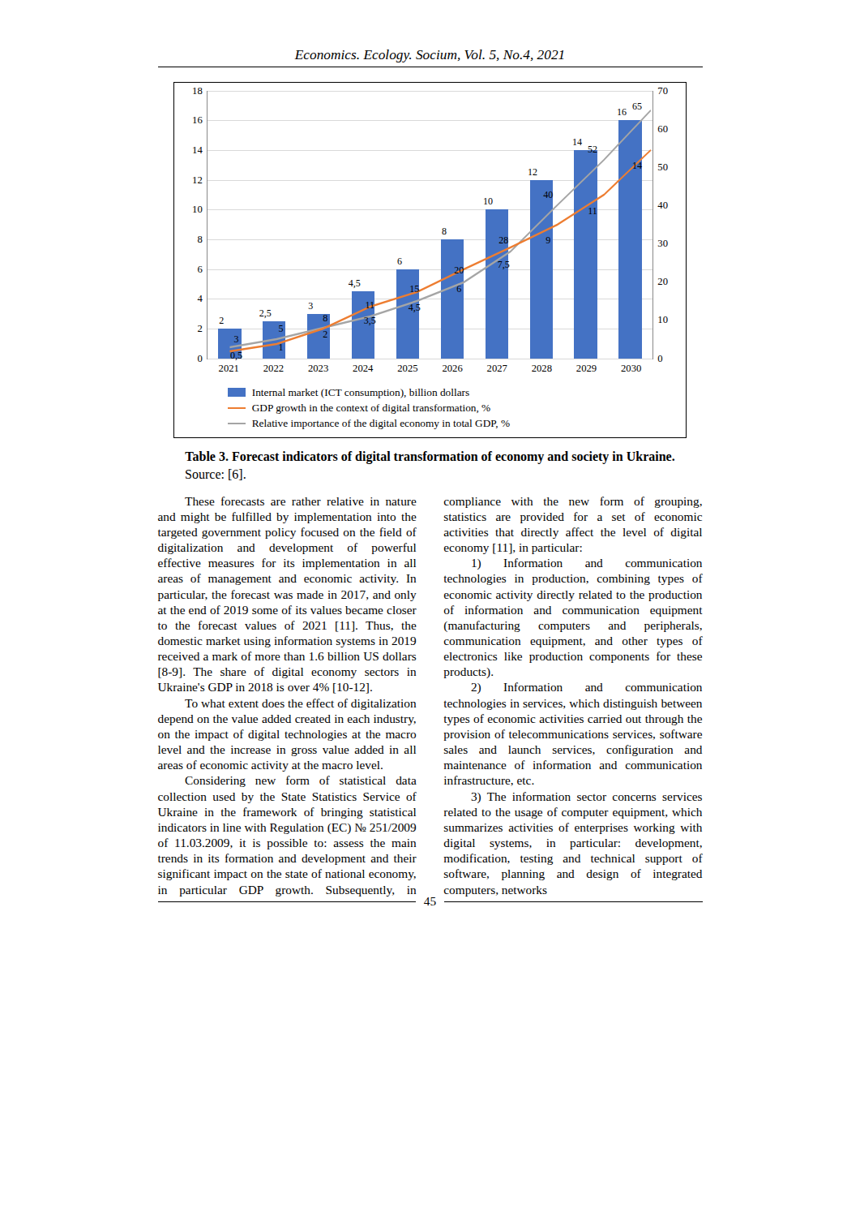Economics. Ecology. Socium, Vol. 5, No.4, 2021
18
16
14
12
10
8
6
4
2
0
70
60
50
40
30
20
10
0
2
2,5
3
4,5
6
8
10
12
14
16
3
0,5
5
1
8
2
11
3,5
15
4,5
20
6
28
7,5
40
9
52
11
65
14
20212022202320242025 20262027202820292030
Internal market (ICT consumption), billion dollars
GDP growth in the context of digital transformation, %
Relative importance of the digital economy in total GDP, %
Table 3. Forecast indicators of digital transformation of economy and society in Ukraine.
Source: [6].
These forecasts are rather relative in nature and might be fulfilled by implementation into the targeted government policy focused on the field of digitalization and development of powerful effective measures for its implementation in all areas of management and economic activity. In particular, the forecast was made in 2017, and only at the end of 2019 some of its values became closer to the forecast values of 2021 [11]. Thus, the domestic market using information systems in 2019 received a mark of more than 1.6 billion US dollars [8-9]. The share of digital economy sectors in Ukraine's GDP in 2018 is over 4% [10-12].
To what extent does the effect of digitalization depend on the value added created in each industry, on the impact of digital technologies at the macro level and the increase in gross value added in all areas of economic activity at the macro level.
Considering new form of statistical data collection used by the State Statistics Service of Ukraine in the framework of bringing statistical indicators in line with Regulation (EC) № 251/2009 of 11.03.2009, it is possible to: assess the main trends in its formation and development and their significant impact on the state of national economy, in particular GDP growth. Subsequently, in compliance with the new form of grouping, statistics are provided for a set of economic activities that directly affect the level of digital economy [11], in particular:
1) Information and communication technologies in production, combining types of economic activity directly related to the production of information and communication equipment (manufacturing computers and peripherals, communication equipment, and other types of electronics like production components for these products).
2) Information and communication technologies in services, which distinguish between types of economic activities carried out through the provision of telecommunications services, software sales and launch services, configuration and maintenance of information and communication infrastructure, etc.
3) The information sector concerns services related to the usage of computer equipment, which summarizes activities of enterprises working with digital systems, in particular: development, modification, testing and technical support of software, planning and design of integrated computers, networks
45